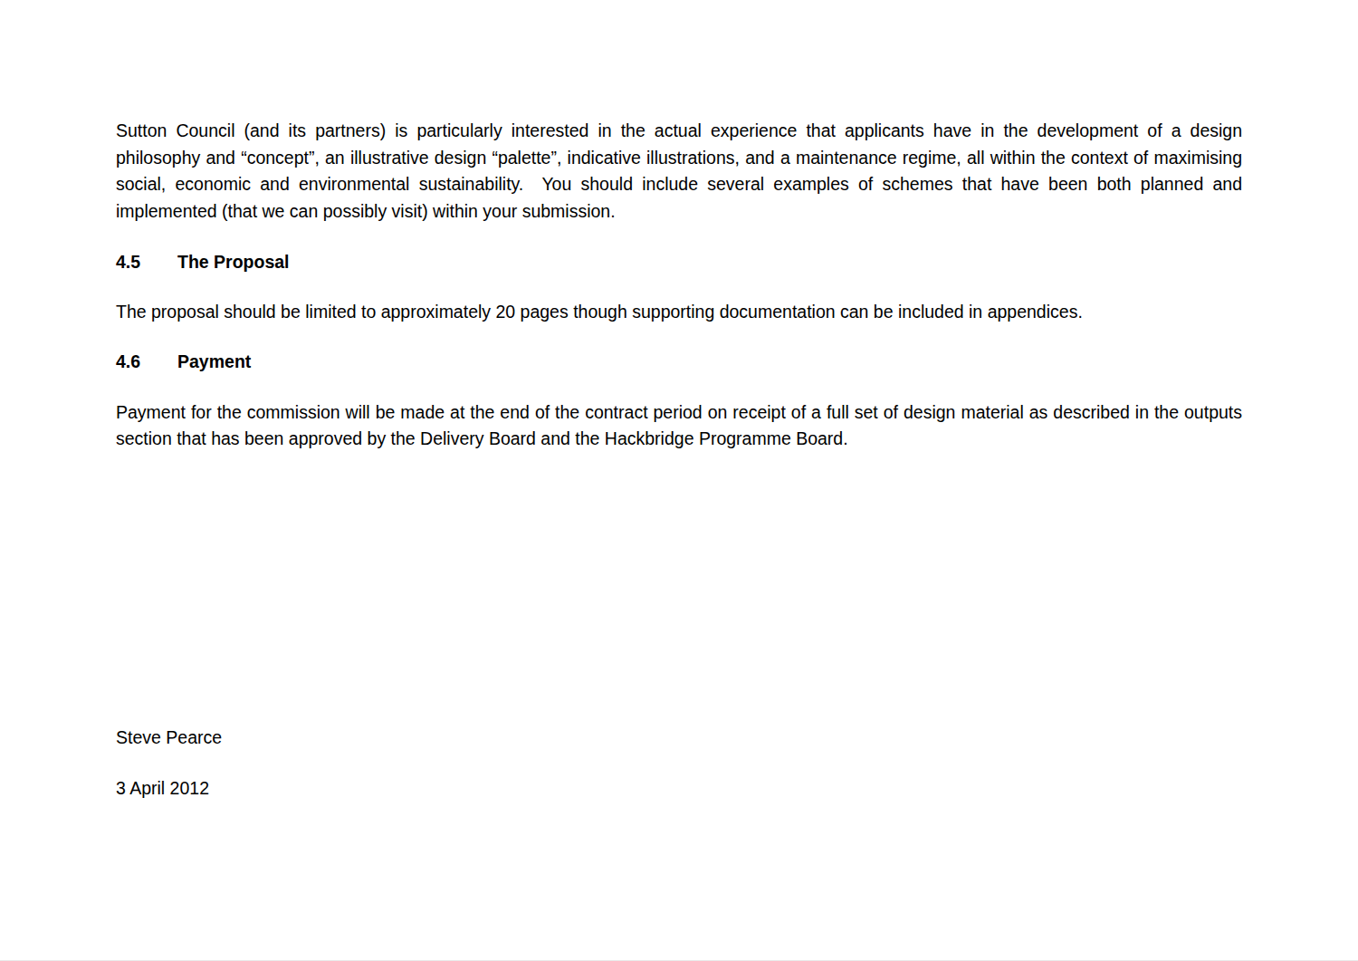Sutton Council (and its partners) is particularly interested in the actual experience that applicants have in the development of a design philosophy and “concept”, an illustrative design “palette”, indicative illustrations, and a maintenance regime, all within the context of maximising social, economic and environmental sustainability. You should include several examples of schemes that have been both planned and implemented (that we can possibly visit) within your submission.
4.5 The Proposal
The proposal should be limited to approximately 20 pages though supporting documentation can be included in appendices.
4.6 Payment
Payment for the commission will be made at the end of the contract period on receipt of a full set of design material as described in the outputs section that has been approved by the Delivery Board and the Hackbridge Programme Board.
Steve Pearce
3 April 2012